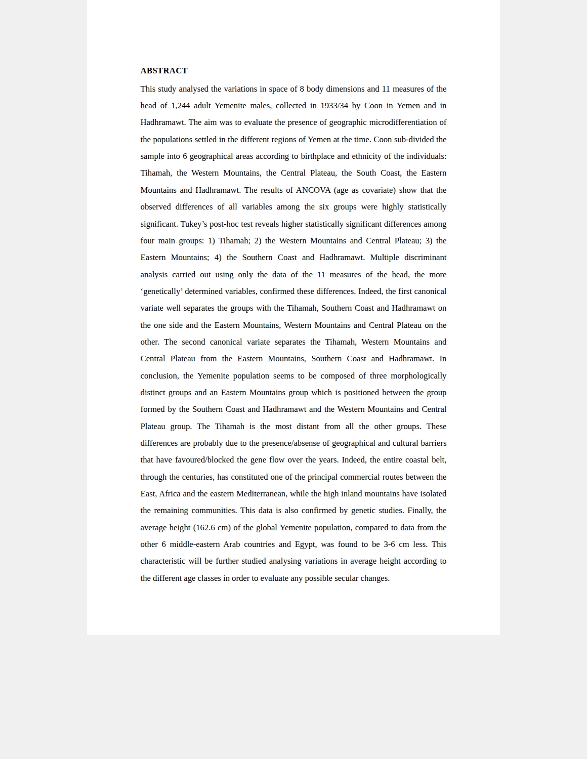ABSTRACT
This study analysed the variations in space of 8 body dimensions and 11 measures of the head of 1,244 adult Yemenite males, collected in 1933/34 by Coon in Yemen and in Hadhramawt. The aim was to evaluate the presence of geographic microdifferentiation of the populations settled in the different regions of Yemen at the time. Coon sub-divided the sample into 6 geographical areas according to birthplace and ethnicity of the individuals: Tihamah, the Western Mountains, the Central Plateau, the South Coast, the Eastern Mountains and Hadhramawt. The results of ANCOVA (age as covariate) show that the observed differences of all variables among the six groups were highly statistically significant. Tukey’s post-hoc test reveals higher statistically significant differences among four main groups: 1) Tihamah; 2) the Western Mountains and Central Plateau; 3) the Eastern Mountains; 4) the Southern Coast and Hadhramawt. Multiple discriminant analysis carried out using only the data of the 11 measures of the head, the more ‘genetically’ determined variables, confirmed these differences. Indeed, the first canonical variate well separates the groups with the Tihamah, Southern Coast and Hadhramawt on the one side and the Eastern Mountains, Western Mountains and Central Plateau on the other. The second canonical variate separates the Tihamah, Western Mountains and Central Plateau from the Eastern Mountains, Southern Coast and Hadhramawt. In conclusion, the Yemenite population seems to be composed of three morphologically distinct groups and an Eastern Mountains group which is positioned between the group formed by the Southern Coast and Hadhramawt and the Western Mountains and Central Plateau group. The Tihamah is the most distant from all the other groups. These differences are probably due to the presence/absense of geographical and cultural barriers that have favoured/blocked the gene flow over the years. Indeed, the entire coastal belt, through the centuries, has constituted one of the principal commercial routes between the East, Africa and the eastern Mediterranean, while the high inland mountains have isolated the remaining communities. This data is also confirmed by genetic studies. Finally, the average height (162.6 cm) of the global Yemenite population, compared to data from the other 6 middle-eastern Arab countries and Egypt, was found to be 3-6 cm less. This characteristic will be further studied analysing variations in average height according to the different age classes in order to evaluate any possible secular changes.